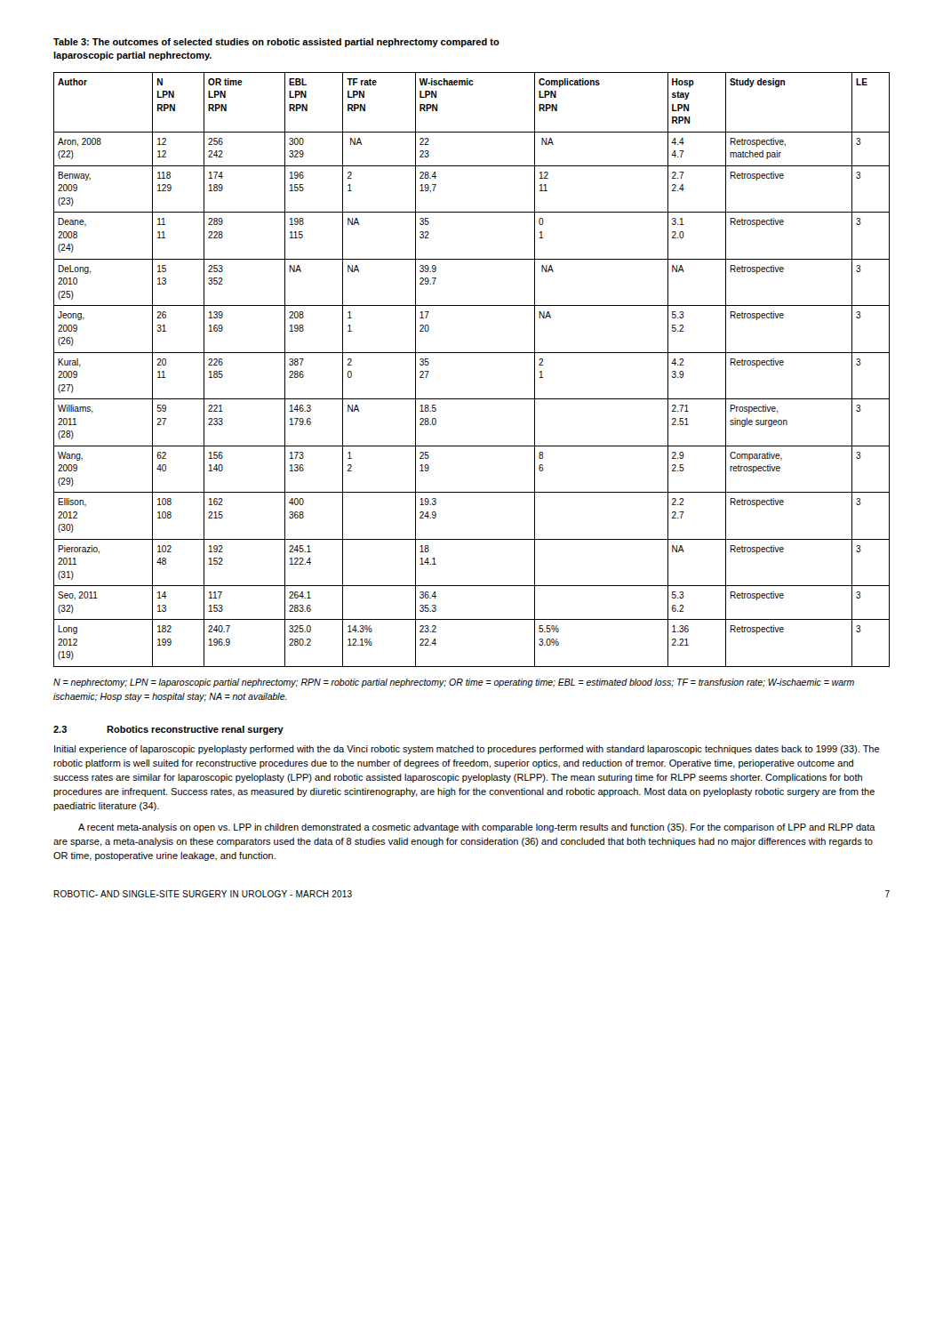Table 3: The outcomes of selected studies on robotic assisted partial nephrectomy compared to
laparoscopic partial nephrectomy.
| Author | N LPN RPN | OR time LPN RPN | EBL LPN RPN | TF rate LPN RPN | W-ischaemic LPN RPN | Complications LPN RPN | Hosp stay LPN RPN | Study design | LE |
| --- | --- | --- | --- | --- | --- | --- | --- | --- | --- |
| Aron, 2008 (22) | 12 12 | 256 242 | 300 329 | NA | 22 23 | NA | 4.4 4.7 | Retrospective, matched pair | 3 |
| Benway, 2009 (23) | 118 129 | 174 189 | 196 155 | 2 1 | 28.4 19,7 | 12 11 | 2.7 2.4 | Retrospective | 3 |
| Deane, 2008 (24) | 11 11 | 289 228 | 198 115 | NA | 35 32 | 0 1 | 3.1 2.0 | Retrospective | 3 |
| DeLong, 2010 (25) | 15 13 | 253 352 | NA | NA | 39.9 29.7 | NA | NA | Retrospective | 3 |
| Jeong, 2009 (26) | 26 31 | 139 169 | 208 198 | 1 1 | 17 20 | NA | 5.3 5.2 | Retrospective | 3 |
| Kural, 2009 (27) | 20 11 | 226 185 | 387 286 | 2 0 | 35 27 | 2 1 | 4.2 3.9 | Retrospective | 3 |
| Williams, 2011 (28) | 59 27 | 221 233 | 146.3 179.6 | NA | 18.5 28.0 | | 2.71 2.51 | Prospective, single surgeon | 3 |
| Wang, 2009 (29) | 62 40 | 156 140 | 173 136 | 1 2 | 25 19 | 8 6 | 2.9 2.5 | Comparative, retrospective | 3 |
| Ellison, 2012 (30) | 108 108 | 162 215 | 400 368 | | 19.3 24.9 | | 2.2 2.7 | Retrospective | 3 |
| Pierorazio, 2011 (31) | 102 48 | 192 152 | 245.1 122.4 | | 18 14.1 | | NA | Retrospective | 3 |
| Seo, 2011 (32) | 14 13 | 117 153 | 264.1 283.6 | | 36.4 35.3 | | 5.3 6.2 | Retrospective | 3 |
| Long 2012 (19) | 182 199 | 240.7 196.9 | 325.0 280.2 | 14.3% 12.1% | 23.2 22.4 | 5.5% 3.0% | 1.36 2.21 | Retrospective | 3 |
N = nephrectomy; LPN = laparoscopic partial nephrectomy; RPN = robotic partial nephrectomy; OR time = operating time; EBL = estimated blood loss; TF = transfusion rate; W-ischaemic = warm ischaemic; Hosp stay = hospital stay; NA = not available.
2.3 Robotics reconstructive renal surgery
Initial experience of laparoscopic pyeloplasty performed with the da Vinci robotic system matched to procedures performed with standard laparoscopic techniques dates back to 1999 (33). The robotic platform is well suited for reconstructive procedures due to the number of degrees of freedom, superior optics, and reduction of tremor. Operative time, perioperative outcome and success rates are similar for laparoscopic pyeloplasty (LPP) and robotic assisted laparoscopic pyeloplasty (RLPP). The mean suturing time for RLPP seems shorter. Complications for both procedures are infrequent. Success rates, as measured by diuretic scintirenography, are high for the conventional and robotic approach. Most data on pyeloplasty robotic surgery are from the paediatric literature (34).
A recent meta-analysis on open vs. LPP in children demonstrated a cosmetic advantage with comparable long-term results and function (35). For the comparison of LPP and RLPP data are sparse, a meta-analysis on these comparators used the data of 8 studies valid enough for consideration (36) and concluded that both techniques had no major differences with regards to OR time, postoperative urine leakage, and function.
ROBOTIC- AND SINGLE-SITE SURGERY IN UROLOGY - MARCH 2013
7